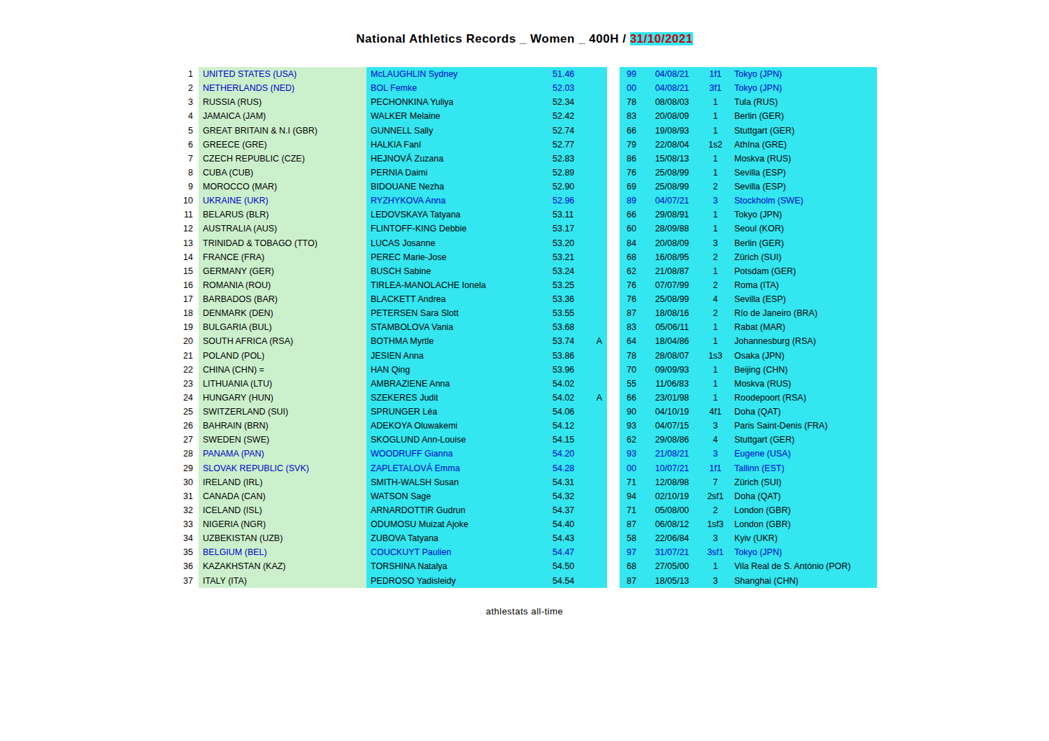National Athletics Records _ Women _ 400H / 31/10/2021
| 1 | UNITED STATES (USA) | McLAUGHLIN Sydney | 51.46 | | | 99 | 04/08/21 | 1f1 | Tokyo (JPN) |
| 2 | NETHERLANDS (NED) | BOL Femke | 52.03 | | | 00 | 04/08/21 | 3f1 | Tokyo (JPN) |
| 3 | RUSSIA (RUS) | PECHONKINA Yuliya | 52.34 | | | 78 | 08/08/03 | 1 | Tula (RUS) |
| 4 | JAMAICA (JAM) | WALKER Melaine | 52.42 | | | 83 | 20/08/09 | 1 | Berlin (GER) |
| 5 | GREAT BRITAIN & N.I (GBR) | GUNNELL Sally | 52.74 | | | 66 | 19/08/93 | 1 | Stuttgart (GER) |
| 6 | GREECE (GRE) | HALKIA Faní | 52.77 | | | 79 | 22/08/04 | 1s2 | Athína (GRE) |
| 7 | CZECH REPUBLIC (CZE) | HEJNOVÁ Zuzana | 52.83 | | | 86 | 15/08/13 | 1 | Moskva (RUS) |
| 8 | CUBA (CUB) | PERNIA Daimi | 52.89 | | | 76 | 25/08/99 | 1 | Sevilla (ESP) |
| 9 | MOROCCO (MAR) | BIDOUANE Nezha | 52.90 | | | 69 | 25/08/99 | 2 | Sevilla (ESP) |
| 10 | UKRAINE (UKR) | RYZHYKOVA Anna | 52.96 | | | 89 | 04/07/21 | 3 | Stockholm (SWE) |
| 11 | BELARUS (BLR) | LEDOVSKAYA Tatyana | 53.11 | | | 66 | 29/08/91 | 1 | Tokyo (JPN) |
| 12 | AUSTRALIA (AUS) | FLINTOFF-KING Debbie | 53.17 | | | 60 | 28/09/88 | 1 | Seoul (KOR) |
| 13 | TRINIDAD & TOBAGO (TTO) | LUCAS Josanne | 53.20 | | | 84 | 20/08/09 | 3 | Berlin (GER) |
| 14 | FRANCE (FRA) | PEREC Marie-Jose | 53.21 | | | 68 | 16/08/95 | 2 | Zürich (SUI) |
| 15 | GERMANY (GER) | BUSCH Sabine | 53.24 | | | 62 | 21/08/87 | 1 | Potsdam (GER) |
| 16 | ROMANIA (ROU) | TIRLEA-MANOLACHE Ionela | 53.25 | | | 76 | 07/07/99 | 2 | Roma (ITA) |
| 17 | BARBADOS (BAR) | BLACKETT Andrea | 53.36 | | | 76 | 25/08/99 | 4 | Sevilla (ESP) |
| 18 | DENMARK (DEN) | PETERSEN Sara Slott | 53.55 | | | 87 | 18/08/16 | 2 | Río de Janeiro (BRA) |
| 19 | BULGARIA (BUL) | STAMBOLOVA Vania | 53.68 | | | 83 | 05/06/11 | 1 | Rabat (MAR) |
| 20 | SOUTH AFRICA (RSA) | BOTHMA Myrtle | 53.74 | A | | 64 | 18/04/86 | 1 | Johannesburg (RSA) |
| 21 | POLAND (POL) | JESIEN Anna | 53.86 | | | 78 | 28/08/07 | 1s3 | Osaka (JPN) |
| 22 | CHINA (CHN) = | HAN Qing | 53.96 | | | 70 | 09/09/93 | 1 | Beijing (CHN) |
| 23 | LITHUANIA (LTU) | AMBRAZIENE Anna | 54.02 | | | 55 | 11/06/83 | 1 | Moskva (RUS) |
| 24 | HUNGARY (HUN) | SZEKERES Judit | 54.02 | A | | 66 | 23/01/98 | 1 | Roodepoort (RSA) |
| 25 | SWITZERLAND (SUI) | SPRUNGER Léa | 54.06 | | | 90 | 04/10/19 | 4f1 | Doha (QAT) |
| 26 | BAHRAIN (BRN) | ADEKOYA Oluwakemi | 54.12 | | | 93 | 04/07/15 | 3 | Paris Saint-Denis (FRA) |
| 27 | SWEDEN (SWE) | SKOGLUND Ann-Louise | 54.15 | | | 62 | 29/08/86 | 4 | Stuttgart (GER) |
| 28 | PANAMA (PAN) | WOODRUFF Gianna | 54.20 | | | 93 | 21/08/21 | 3 | Eugene (USA) |
| 29 | SLOVAK REPUBLIC (SVK) | ZAPLETALOVÁ Emma | 54.28 | | | 00 | 10/07/21 | 1f1 | Tallinn (EST) |
| 30 | IRELAND (IRL) | SMITH-WALSH Susan | 54.31 | | | 71 | 12/08/98 | 7 | Zürich (SUI) |
| 31 | CANADA (CAN) | WATSON Sage | 54.32 | | | 94 | 02/10/19 | 2sf1 | Doha (QAT) |
| 32 | ICELAND (ISL) | ARNARDOTTIR Gudrun | 54.37 | | | 71 | 05/08/00 | 2 | London (GBR) |
| 33 | NIGERIA (NGR) | ODUMOSU Muizat Ajoke | 54.40 | | | 87 | 06/08/12 | 1sf3 | London (GBR) |
| 34 | UZBEKISTAN (UZB) | ZUBOVA Tatyana | 54.43 | | | 58 | 22/06/84 | 3 | Kyiv (UKR) |
| 35 | BELGIUM (BEL) | COUCKUYT Paulien | 54.47 | | | 97 | 31/07/21 | 3sf1 | Tokyo (JPN) |
| 36 | KAZAKHSTAN (KAZ) | TORSHINA Natalya | 54.50 | | | 68 | 27/05/00 | 1 | Vila Real de S. António (POR) |
| 37 | ITALY (ITA) | PEDROSO Yadisleidy | 54.54 | | | 87 | 18/05/13 | 3 | Shanghai (CHN) |
athlestats all-time